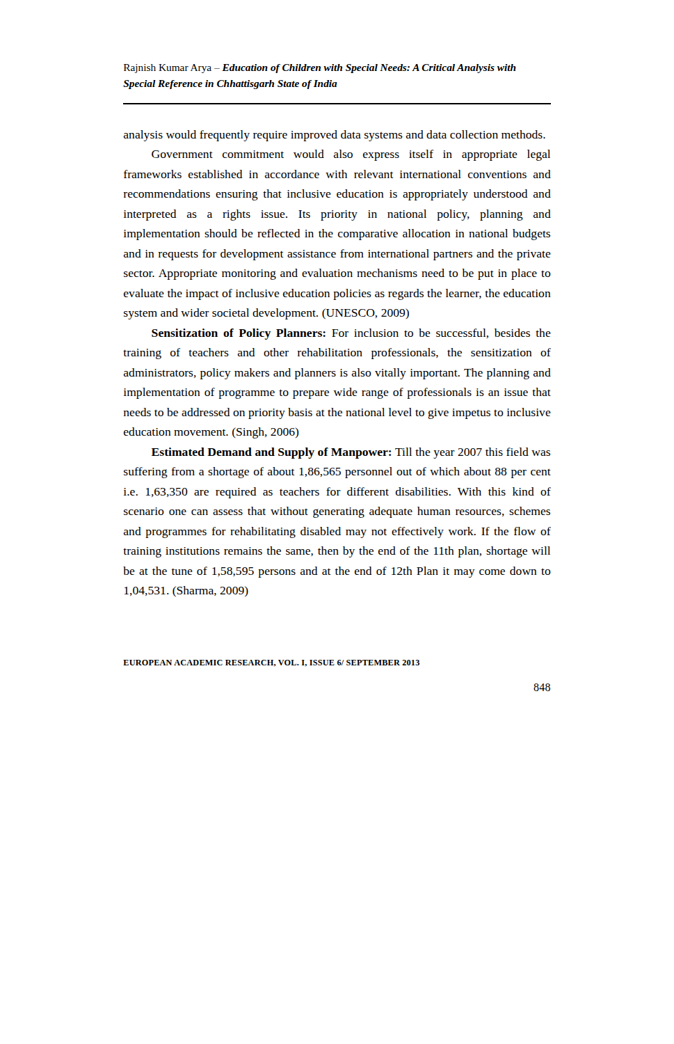Rajnish Kumar Arya – Education of Children with Special Needs: A Critical Analysis with Special Reference in Chhattisgarh State of India
analysis would frequently require improved data systems and data collection methods.
Government commitment would also express itself in appropriate legal frameworks established in accordance with relevant international conventions and recommendations ensuring that inclusive education is appropriately understood and interpreted as a rights issue. Its priority in national policy, planning and implementation should be reflected in the comparative allocation in national budgets and in requests for development assistance from international partners and the private sector. Appropriate monitoring and evaluation mechanisms need to be put in place to evaluate the impact of inclusive education policies as regards the learner, the education system and wider societal development. (UNESCO, 2009)
Sensitization of Policy Planners: For inclusion to be successful, besides the training of teachers and other rehabilitation professionals, the sensitization of administrators, policy makers and planners is also vitally important. The planning and implementation of programme to prepare wide range of professionals is an issue that needs to be addressed on priority basis at the national level to give impetus to inclusive education movement. (Singh, 2006)
Estimated Demand and Supply of Manpower: Till the year 2007 this field was suffering from a shortage of about 1,86,565 personnel out of which about 88 per cent i.e. 1,63,350 are required as teachers for different disabilities. With this kind of scenario one can assess that without generating adequate human resources, schemes and programmes for rehabilitating disabled may not effectively work. If the flow of training institutions remains the same, then by the end of the 11th plan, shortage will be at the tune of 1,58,595 persons and at the end of 12th Plan it may come down to 1,04,531. (Sharma, 2009)
European Academic Research, Vol. I, Issue 6/ September 2013
848